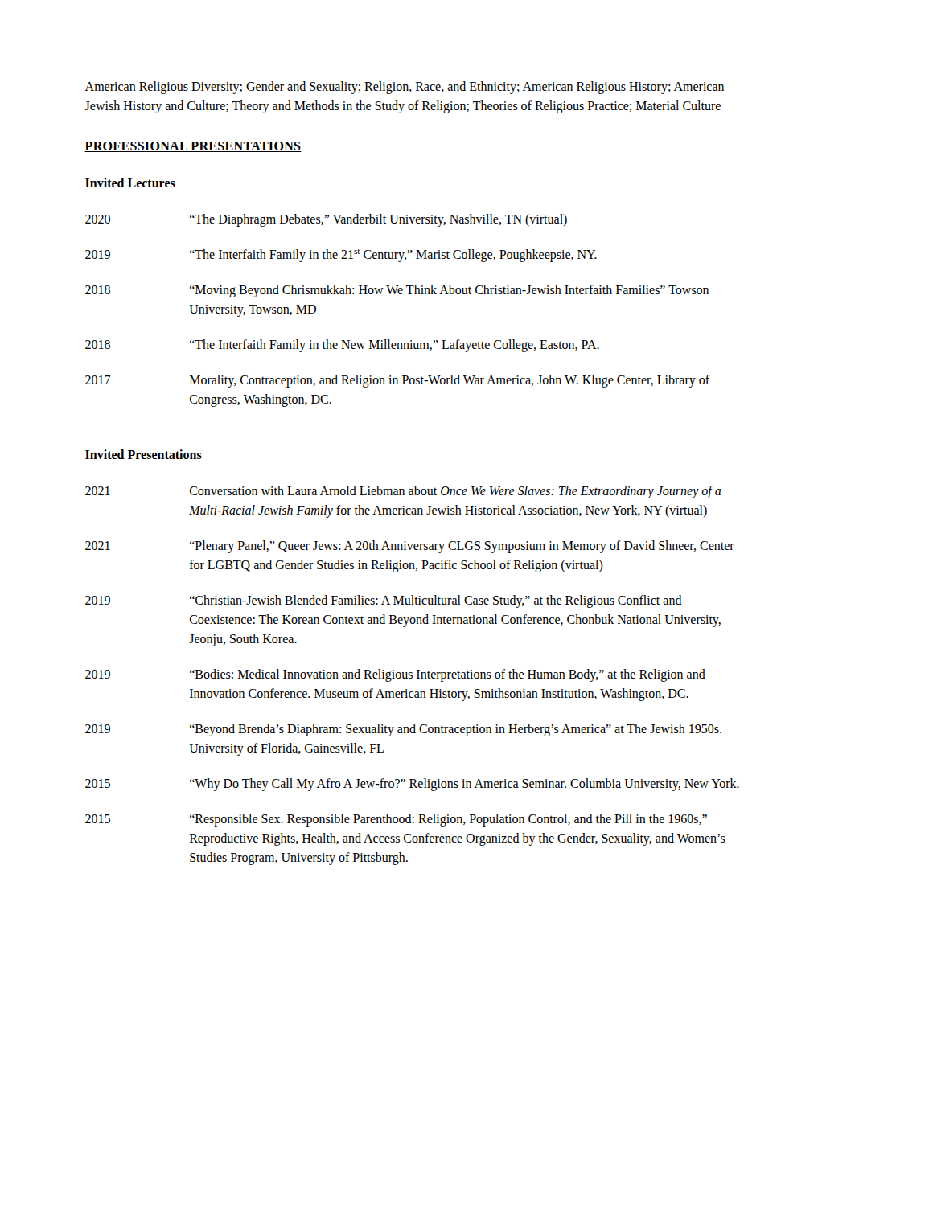American Religious Diversity; Gender and Sexuality; Religion, Race, and Ethnicity; American Religious History; American Jewish History and Culture; Theory and Methods in the Study of Religion; Theories of Religious Practice; Material Culture
Professional Presentations
Invited Lectures
| 2020 | “The Diaphragm Debates,” Vanderbilt University, Nashville, TN (virtual) |
| 2019 | “The Interfaith Family in the 21 st Century,” Marist College, Poughkeepsie, NY. |
| 2018 | “Moving Beyond Chrismukkah: How We Think About Christian-Jewish Interfaith Families” Towson University, Towson, MD |
| 2018 | “The Interfaith Family in the New Millennium,” Lafayette College, Easton, PA. |
| 2017 | Morality, Contraception, and Religion in Post-World War America, John W. Kluge Center, Library of Congress, Washington, DC. |
Invited Presentations
| 2021 | Conversation with Laura Arnold Liebman about Once We Were Slaves: The Extraordinary Journey of a Multi-Racial Jewish Family for the American Jewish Historical Association, New York, NY (virtual) |
| 2021 | “Plenary Panel,” Queer Jews: A 20th Anniversary CLGS Symposium in Memory of David Shneer, Center for LGBTQ and Gender Studies in Religion, Pacific School of Religion (virtual) |
| 2019 | “Christian-Jewish Blended Families: A Multicultural Case Study,” at the Religious Conflict and Coexistence: The Korean Context and Beyond International Conference, Chonbuk National University, Jeonju, South Korea. |
| 2019 | “Bodies: Medical Innovation and Religious Interpretations of the Human Body,” at the Religion and Innovation Conference. Museum of American History, Smithsonian Institution, Washington, DC. |
| 2019 | “Beyond Brenda’s Diaphram: Sexuality and Contraception in Herberg’s America” at The Jewish 1950s. University of Florida, Gainesville, FL |
| 2015 | “Why Do They Call My Afro A Jew-fro?” Religions in America Seminar. Columbia University, New York. |
| 2015 | “Responsible Sex. Responsible Parenthood: Religion, Population Control, and the Pill in the 1960s,” Reproductive Rights, Health, and Access Conference Organized by the Gender, Sexuality, and Women’s Studies Program, University of Pittsburgh. |